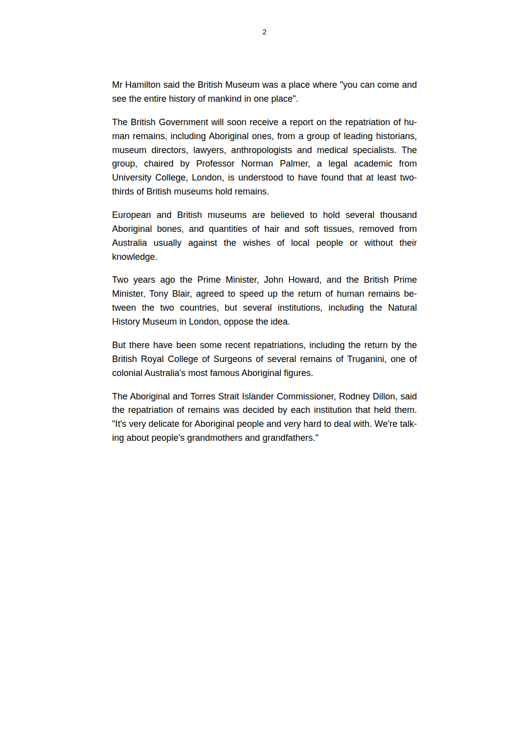2
Mr Hamilton said the British Museum was a place where "you can come and see the entire history of mankind in one place".
The British Government will soon receive a report on the repatriation of human remains, including Aboriginal ones, from a group of leading historians, museum directors, lawyers, anthropologists and medical specialists. The group, chaired by Professor Norman Palmer, a legal academic from University College, London, is understood to have found that at least two-thirds of British museums hold remains.
European and British museums are believed to hold several thousand Aboriginal bones, and quantities of hair and soft tissues, removed from Australia usually against the wishes of local people or without their knowledge.
Two years ago the Prime Minister, John Howard, and the British Prime Minister, Tony Blair, agreed to speed up the return of human remains between the two countries, but several institutions, including the Natural History Museum in London, oppose the idea.
But there have been some recent repatriations, including the return by the British Royal College of Surgeons of several remains of Truganini, one of colonial Australia's most famous Aboriginal figures.
The Aboriginal and Torres Strait Islander Commissioner, Rodney Dillon, said the repatriation of remains was decided by each institution that held them. "It's very delicate for Aboriginal people and very hard to deal with. We're talking about people's grandmothers and grandfathers."